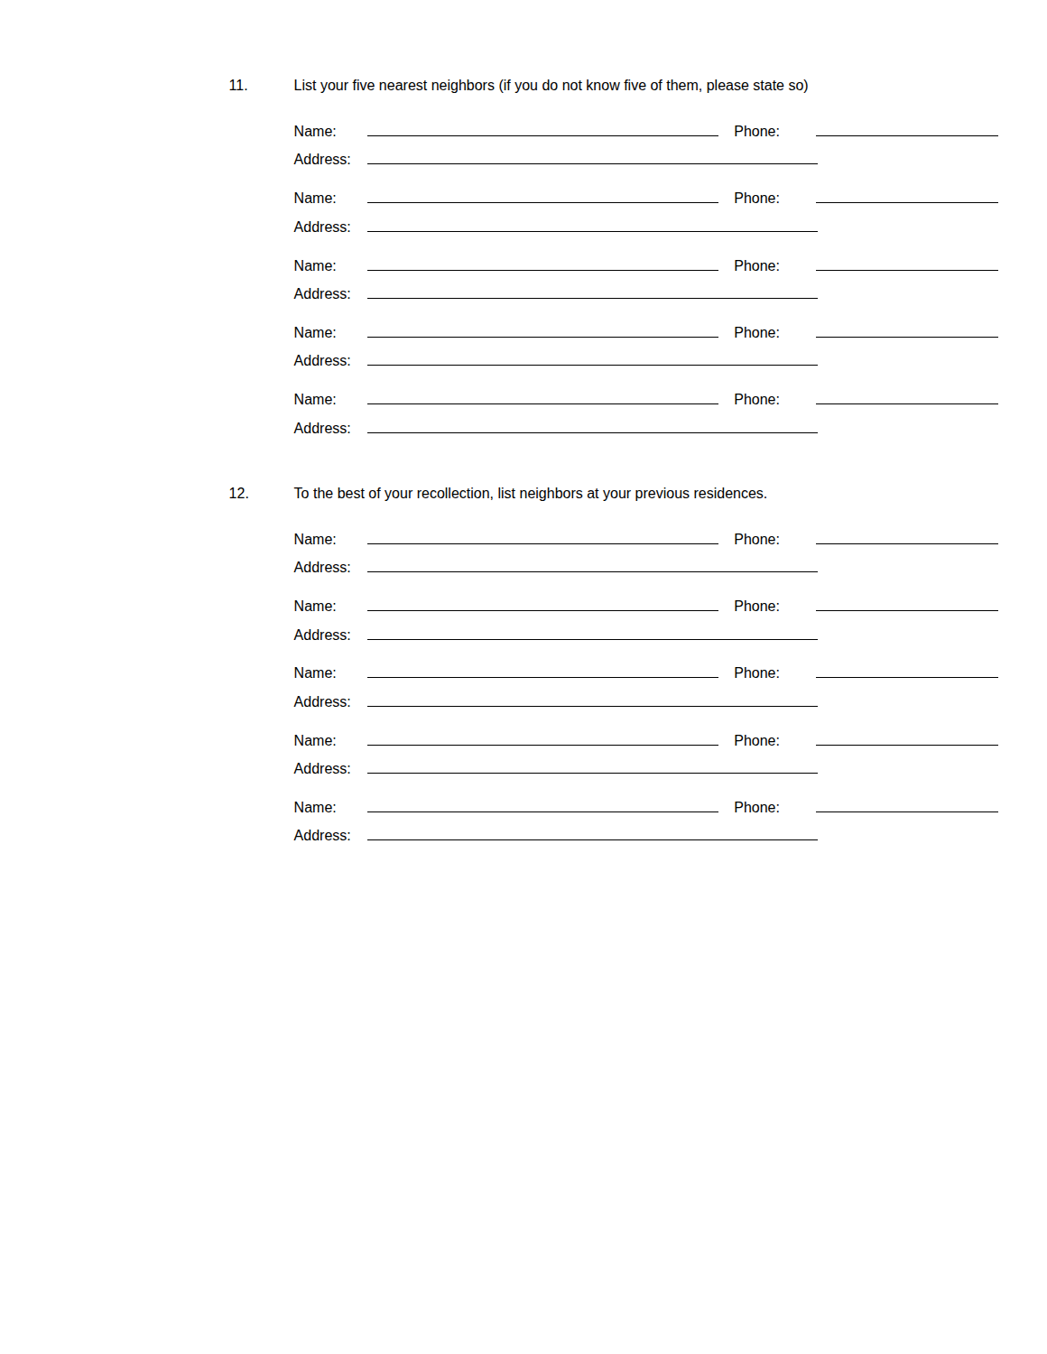11.
List your five nearest neighbors (if you do not know five of them, please state so)
Name:
Phone:
Address:
Name:
Phone:
Address:
Name:
Phone:
Address:
Name:
Phone:
Address:
Name:
Phone:
Address:
12.
To the best of your recollection, list neighbors at your previous residences.
Name:
Phone:
Address:
Name:
Phone:
Address:
Name:
Phone:
Address:
Name:
Phone:
Address:
Name:
Phone:
Address: